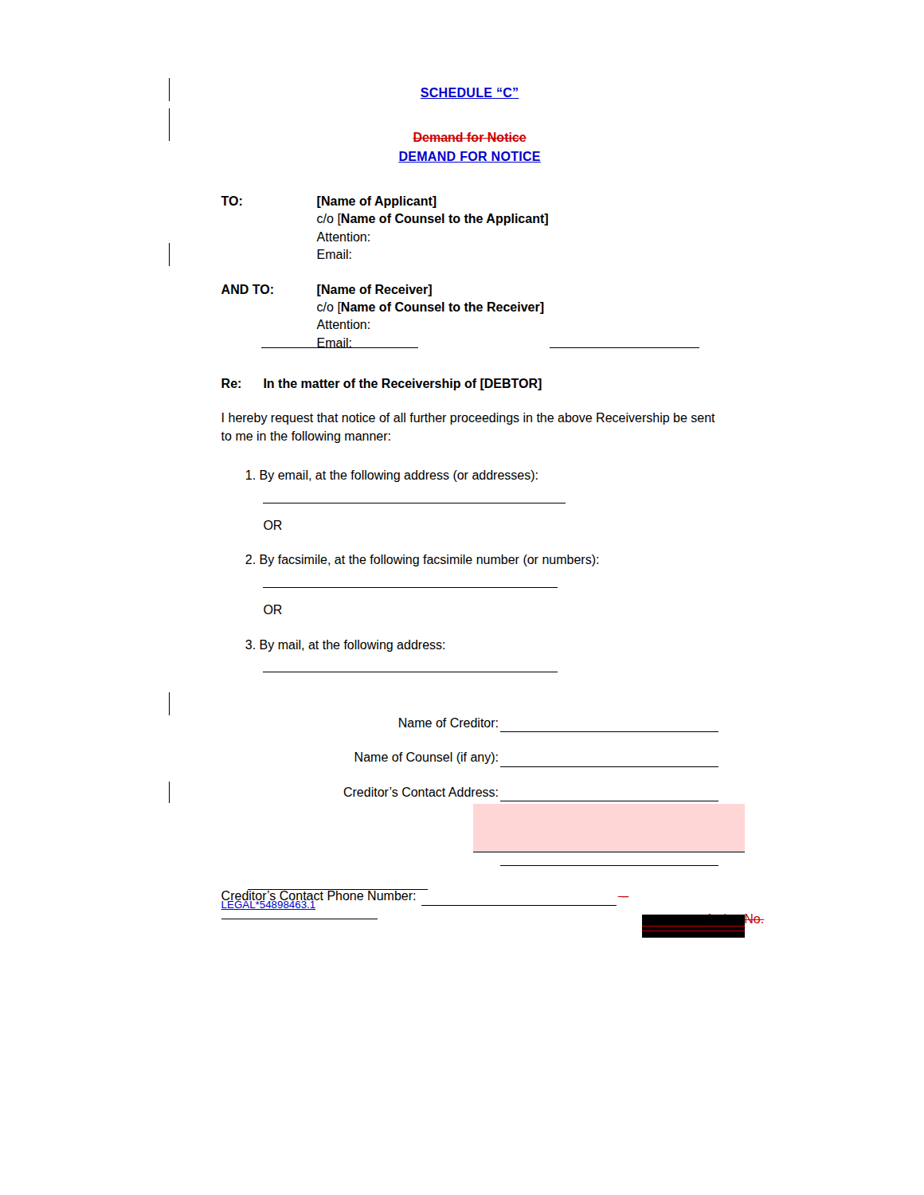SCHEDULE “C”
Demand for Notice DEMAND FOR NOTICE
| TO: | [Name of Applicant] c/o [ Name of Counsel to the Applicant] Attention: Email: |
| AND TO: | [Name of Receiver] c/o [ Name of Counsel to the Receiver] Attention: Email: |
Re: In the matter of the Receivership of [DEBTOR]
I hereby request that notice of all further proceedings in the above Receivership be sent to me in the following manner:
By email, at the following address (or addresses):
OR
By facsimile, at the following facsimile number (or numbers):
OR
By mail, at the following address:
Name of Creditor:
Name of Counsel (if any):
Creditor’s Contact Address:
Creditor’s Contact Phone Number: –
Action No.
LEGAL*54898463.1